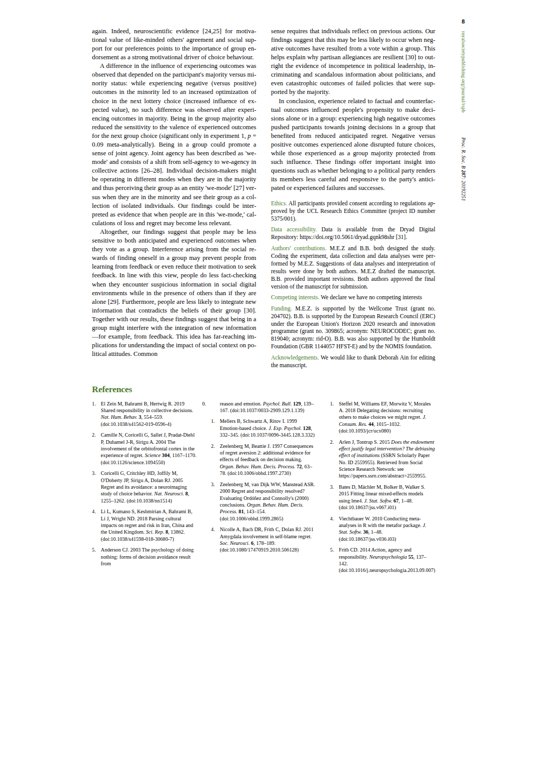8
royalsocietypublishing.org/journal/rspb
Proc. R. Soc. B 287: 20192251
again. Indeed, neuroscientific evidence [24,25] for motivational value of like-minded others' agreement and social support for our preferences points to the importance of group endorsement as a strong motivational driver of choice behaviour.
A difference in the influence of experiencing outcomes was observed that depended on the participant's majority versus minority status: while experiencing negative (versus positive) outcomes in the minority led to an increased optimization of choice in the next lottery choice (increased influence of expected value), no such difference was observed after experiencing outcomes in majority. Being in the group majority also reduced the sensitivity to the valence of experienced outcomes for the next group choice (significant only in experiment 1, p = 0.09 meta-analytically). Being in a group could promote a sense of joint agency. Joint agency has been described as 'we-mode' and consists of a shift from self-agency to we-agency in collective actions [26–28]. Individual decision-makers might be operating in different modes when they are in the majority and thus perceiving their group as an entity 'we-mode' [27] versus when they are in the minority and see their group as a collection of isolated individuals. Our findings could be interpreted as evidence that when people are in this 'we-mode,' calculations of loss and regret may become less relevant.
Altogether, our findings suggest that people may be less sensitive to both anticipated and experienced outcomes when they vote as a group. Interference arising from the social rewards of finding oneself in a group may prevent people from learning from feedback or even reduce their motivation to seek feedback. In line with this view, people do less fact-checking when they encounter suspicious information in social digital environments while in the presence of others than if they are alone [29]. Furthermore, people are less likely to integrate new information that contradicts the beliefs of their group [30]. Together with our results, these findings suggest that being in a group might interfere with the integration of new information—for example, from feedback. This idea has far-reaching implications for understanding the impact of social context on political attitudes. Common
sense requires that individuals reflect on previous actions. Our findings suggest that this may be less likely to occur when negative outcomes have resulted from a vote within a group. This helps explain why partisan allegiances are resilient [30] to outright the evidence of incompetence in political leadership, incriminating and scandalous information about politicians, and even catastrophic outcomes of failed policies that were supported by the majority.
In conclusion, experience related to factual and counterfactual outcomes influenced people's propensity to make decisions alone or in a group: experiencing high negative outcomes pushed participants towards joining decisions in a group that benefited from reduced anticipated regret. Negative versus positive outcomes experienced alone disrupted future choices, while those experienced as a group majority protected from such influence. These findings offer important insight into questions such as whether belonging to a political party renders its members less careful and responsive to the party's anticipated or experienced failures and successes.
Ethics. All participants provided consent according to regulations approved by the UCL Research Ethics Committee (project ID number 5375/001).
Data accessibility. Data is available from the Dryad Digital Repository: https://doi.org/10.5061/dryad.gqnk98shr [31].
Authors' contributions. M.E.Z and B.B. both designed the study. Coding the experiment, data collection and data analyses were performed by M.E.Z. Suggestions of data analyses and interpretation of results were done by both authors. M.E.Z drafted the manuscript. B.B. provided important revisions. Both authors approved the final version of the manuscript for submission.
Competing interests. We declare we have no competing interests
Funding. M.E.Z. is supported by the Wellcome Trust (grant no. 204702). B.B. is supported by the European Research Council (ERC) under the European Union's Horizon 2020 research and innovation programme (grant no. 309865; acronym: NEUROCODEC; grant no. 819040; acronym: rid-O). B.B. was also supported by the Humboldt Foundation (GBR 1144057 HFST-E) and by the NOMIS foundation.
Acknowledgements. We would like to thank Deborah Ain for editing the manuscript.
References
El Zein M, Bahrami B, Hertwig R. 2019 Shared responsibility in collective decisions. Nat. Hum. Behav. 3, 554–559. (doi:10.1038/s41562-019-0596-4)
Camille N, Coricelli G, Sallet J, Pradat-Diehl P, Duhamel J-R, Sirigu A. 2004 The involvement of the orbitofrontal cortex in the experience of regret. Science 304, 1167–1170. (doi:10.1126/science.1094550)
Coricelli G, Critchley HD, Joffily M, O'Doherty JP, Sirigu A, Dolan RJ. 2005 Regret and its avoidance: a neuroimaging study of choice behavior. Nat. Neurosci. 8, 1255–1262. (doi:10.1038/nn1514)
Li L, Kumano S, Keshmirian A, Bahrami B, Li J, Wright ND. 2018 Parsing cultural impacts on regret and risk in Iran, China and the United Kingdom. Sci. Rep. 8, 13862. (doi:10.1038/s41598-018-30680-7)
Anderson CJ. 2003 The psychology of doing nothing: forms of decision avoidance result from
reason and emotion. Psychol. Bull. 129, 139–167. (doi:10.1037/0033-2909.129.1.139)
Mellers B, Schwartz A, Ritov I. 1999 Emotion-based choice. J. Exp. Psychol. 128, 332–345. (doi:10.1037/0096-3445.128.3.332)
Zeelenberg M, Beattie J. 1997 Consequences of regret aversion 2: additional evidence for effects of feedback on decision making. Organ. Behav. Hum. Decis. Process. 72, 63–78. (doi:10.1006/obhd.1997.2730)
Zeelenberg M, van Dijk WW, Manstead ASR. 2000 Regret and responsibility resolved? Evaluating Ordóñez and Connolly's (2000) conclusions. Organ. Behav. Hum. Decis. Process. 81, 143–154. (doi:10.1006/obhd.1999.2865)
Nicolle A, Bach DR, Frith C, Dolan RJ. 2011 Amygdala involvement in self-blame regret. Soc. Neurosci. 6, 178–189. (doi:10.1080/17470919.2010.506128)
Steffel M, Williams EF, Morwitz V, Morales A. 2018 Delegating decisions: recruiting others to make choices we might regret. J. Consum. Res. 44, 1015–1032. (doi:10.1093/jcr/ucx080)
Arlen J, Tontrup S. 2015 Does the endowment effect justify legal intervention? The debiasing effect of institutions (SSRN Scholarly Paper No. ID 2559955). Retrieved from Social Science Research Network: see https://papers.ssrn.com/abstract=2559955.
Bates D, Mächler M, Bolker B, Walker S. 2015 Fitting linear mixed-effects models using lme4. J. Stat. Softw. 67, 1–48. (doi:10.18637/jss.v067.i01)
Viechtbauer W. 2010 Conducting meta-analyses in R with the metafor package. J. Stat. Softw. 36, 1–48. (doi:10.18637/jss.v036.i03)
Frith CD. 2014 Action, agency and responsibility. Neuropsychologia 55, 137–142. (doi:10.1016/j.neuropsychologia.2013.09.007)